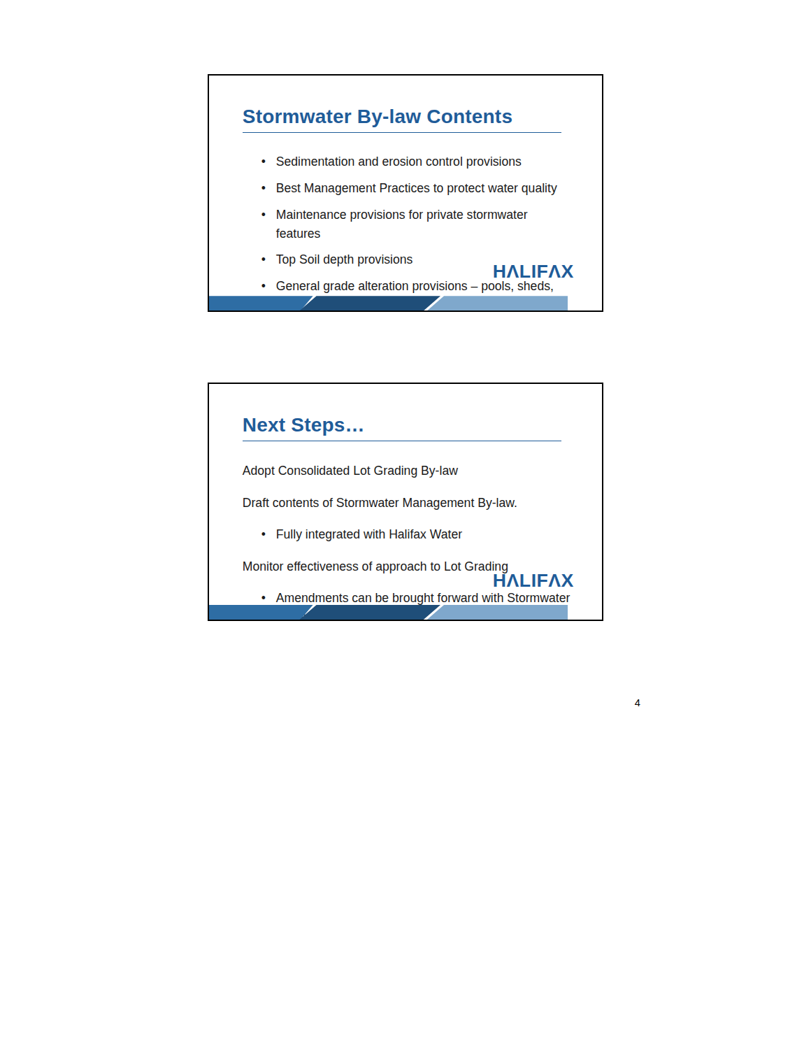Stormwater By-law Contents
Sedimentation and erosion control provisions
Best Management Practices to protect water quality
Maintenance provisions for private stormwater features
Top Soil depth provisions
General grade alteration provisions – pools, sheds, etc
HΛLIFΛX
Next Steps…
Adopt Consolidated Lot Grading By-law
Draft contents of Stormwater Management By-law.
Fully integrated with Halifax Water
Monitor effectiveness of approach to Lot Grading
Amendments can be brought forward with Stormwater Management By-law.
HΛLIFΛX
4